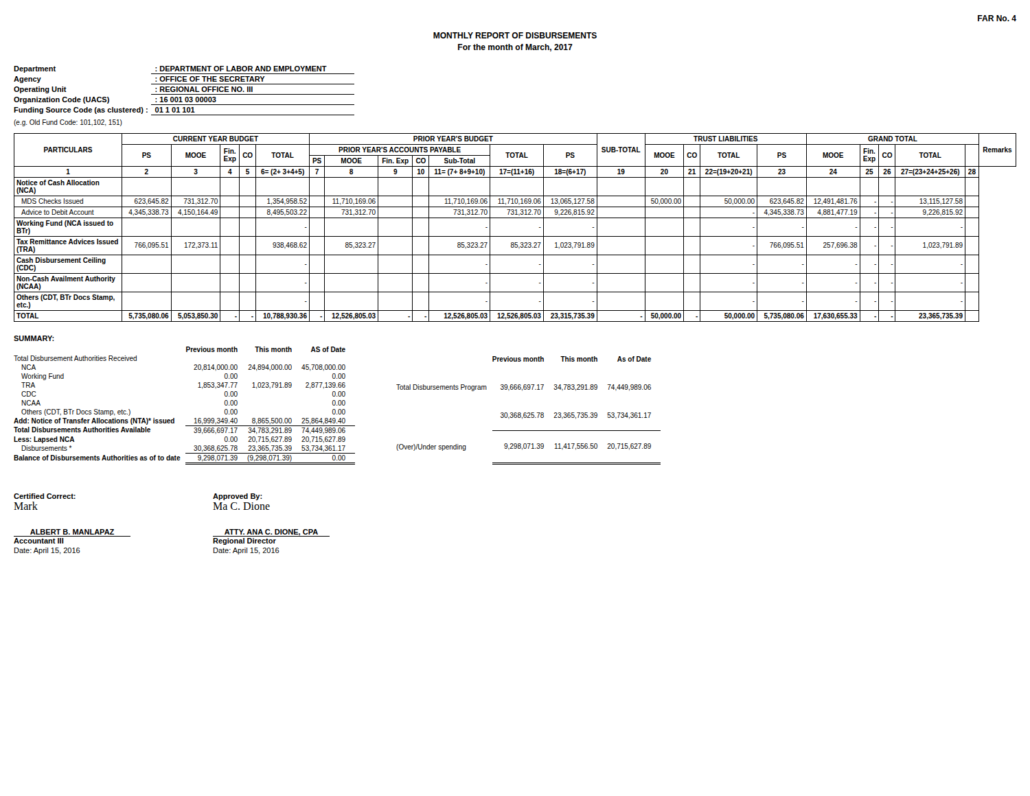FAR No. 4
MONTHLY REPORT OF DISBURSEMENTS
For the month of March, 2017
| Department | : DEPARTMENT OF LABOR AND EMPLOYMENT |
| Agency | : OFFICE OF THE SECRETARY |
| Operating Unit | : REGIONAL OFFICE NO. III |
| Organization Code (UACS) | : 16 001 03 00003 |
| Funding Source Code (as clustered) : | 01 1 01 101 |
(e.g. Old Fund Code: 101,102, 151)
| PARTICULARS | CURRENT YEAR BUDGET | PRIOR YEAR'S BUDGET | SUB-TOTAL | TRUST LIABILITIES | GRAND TOTAL | Remarks |
| --- | --- | --- | --- | --- | --- | --- |
| PS | MOOE | Fin. Exp | CO | TOTAL | PRIOR YEAR'S ACCOUNTS PAYABLE | TOTAL | PS | MOOE | CO | TOTAL | PS | MOOE | Fin. Exp | CO | TOTAL |
| PS | MOOE | Fin. Exp | CO | Sub-Total |
| 1 | 2 | 3 | 4 | 5 | 6= (2+ 3+4+5) | 7 | 8 | 9 | 10 | 11= (7+ 8+9+10) | 17=(11+16) | 18=(6+17) | 19 | 20 | 21 | 22=(19+20+21) | 23 | 24 | 25 | 26 | 27=(23+24+25+26) | 28 |
| Notice of Cash Allocation (NCA) | | | | | | | | | | | | | | | | | | | | | | |
| MDS Checks Issued | 623,645.82 | 731,312.70 | | | 1,354,958.52 | | 11,710,169.06 | | | 11,710,169.06 | 11,710,169.06 | 13,065,127.58 | | 50,000.00 | | 50,000.00 | 623,645.82 | 12,491,481.76 | - | - | 13,115,127.58 | |
| Advice to Debit Account | 4,345,338.73 | 4,150,164.49 | | | 8,495,503.22 | | 731,312.70 | | | 731,312.70 | 731,312.70 | 9,226,815.92 | | | | - | 4,345,338.73 | 4,881,477.19 | - | - | 9,226,815.92 | |
| Working Fund (NCA issued to BTr) | | | | | - | | | | | - | - | - | | | | - | - | - | - | - | - | |
| Tax Remittance Advices Issued (TRA) | 766,095.51 | 172,373.11 | | | 938,468.62 | | 85,323.27 | | | 85,323.27 | 85,323.27 | 1,023,791.89 | | | | - | 766,095.51 | 257,696.38 | - | - | 1,023,791.89 | |
| Cash Disbursement Ceiling (CDC) | | | | | - | | | | | - | - | - | | | | - | - | - | - | - | - | |
| Non-Cash Availment Authority (NCAA) | | | | | - | | | | | - | - | - | | | | - | - | - | - | - | - | |
| Others (CDT, BTr Docs Stamp, etc.) | | | | | - | | | | | - | - | - | | | | - | - | - | - | - | - | |
| TOTAL | 5,735,080.06 | 5,053,850.30 | - | - | 10,788,930.36 | - | 12,526,805.03 | - | - | 12,526,805.03 | 12,526,805.03 | 23,315,735.39 | - | 50,000.00 | - | 50,000.00 | 5,735,080.06 | 17,630,655.33 | - | - | 23,365,735.39 | |
SUMMARY:
| | Previous month | This month | AS of Date |
| Total Disbursement Authorities Received | | | |
| NCA | 20,814,000.00 | 24,894,000.00 | 45,708,000.00 |
| Working Fund | 0.00 | | 0.00 |
| TRA | 1,853,347.77 | 1,023,791.89 | 2,877,139.66 |
| CDC | 0.00 | | 0.00 |
| NCAA | 0.00 | | 0.00 |
| Others (CDT, BTr Docs Stamp, etc.) | 0.00 | | 0.00 |
| Add: Notice of Transfer Allocations (NTA)* issued | 16,999,349.40 | 8,865,500.00 | 25,864,849.40 |
| Total Disbursements Authorities Available | 39,666,697.17 | 34,783,291.89 | 74,449,989.06 |
| Less: Lapsed NCA | 0.00 | 20,715,627.89 | 20,715,627.89 |
| Disbursements * | 30,368,625.78 | 23,365,735.39 | 53,734,361.17 |
| Balance of Disbursements Authorities as of to date | 9,298,071.39 | (9,298,071.39) | 0.00 |
| | Previous month | This month | As of Date |
| Total Disbursements Program | 39,666,697.17 | 34,783,291.89 | 74,449,989.06 |
| | 30,368,625.78 | 23,365,735.39 | 53,734,361.17 |
| (Over)/Under spending | 9,298,071.39 | 11,417,556.50 | 20,715,627.89 |
Certified Correct:
Mark
ALBERT B. MANLAPAZ
Accountant III
Date: April 15, 2016
Approved By:
Ma C. Dione
ATTY. ANA C. DIONE, CPA
Regional Director
Date: April 15, 2016